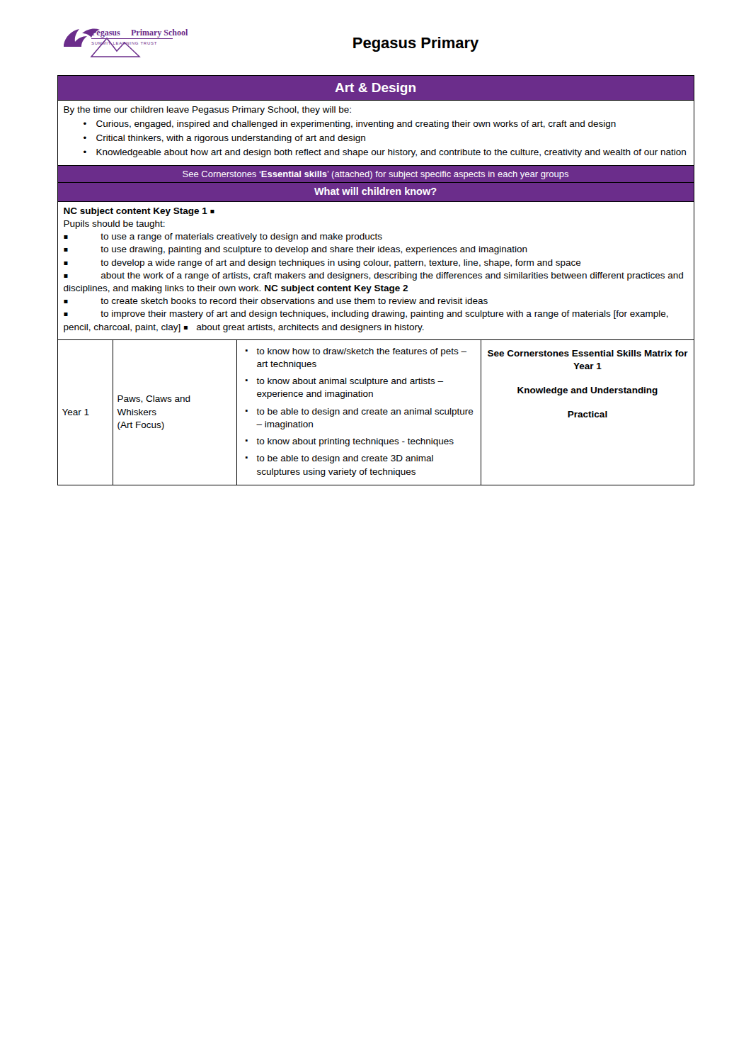Pegasus Primary School SUMMIT LEARNING TRUST
Pegasus Primary
| Art & Design |
| By the time our children leave Pegasus Primary School, they will be: Curious, engaged, inspired and challenged in experimenting, inventing and creating their own works of art, craft and design Critical thinkers, with a rigorous understanding of art and design Knowledgeable about how art and design both reflect and shape our history, and contribute to the culture, creativity and wealth of our nation |
| See Cornerstones ‘ Essential skills ’ (attached) for subject specific aspects in each year groups |
| What will children know? |
| NC subject content Key Stage 1 ▪ Pupils should be taught: ▪ to use a range of materials creatively to design and make products ▪ to use drawing, painting and sculpture to develop and share their ideas, experiences and imagination ▪ to develop a wide range of art and design techniques in using colour, pattern, texture, line, shape, form and space ▪ about the work of a range of artists, craft makers and designers, describing the differences and similarities between different practices and disciplines, and making links to their own work. NC subject content Key Stage 2 ▪ to create sketch books to record their observations and use them to review and revisit ideas ▪ to improve their mastery of art and design techniques, including drawing, painting and sculpture with a range of materials [for example, pencil, charcoal, paint, clay] ▪ about great artists, architects and designers in history. |
| Year 1 | Paws, Claws and Whiskers (Art Focus) | to know how to draw/sketch the features of pets – art techniques to know about animal sculpture and artists – experience and imagination to be able to design and create an animal sculpture – imagination to know about printing techniques - techniques to be able to design and create 3D animal sculptures using variety of techniques | See Cornerstones Essential Skills Matrix for Year 1 Knowledge and Understanding Practical |